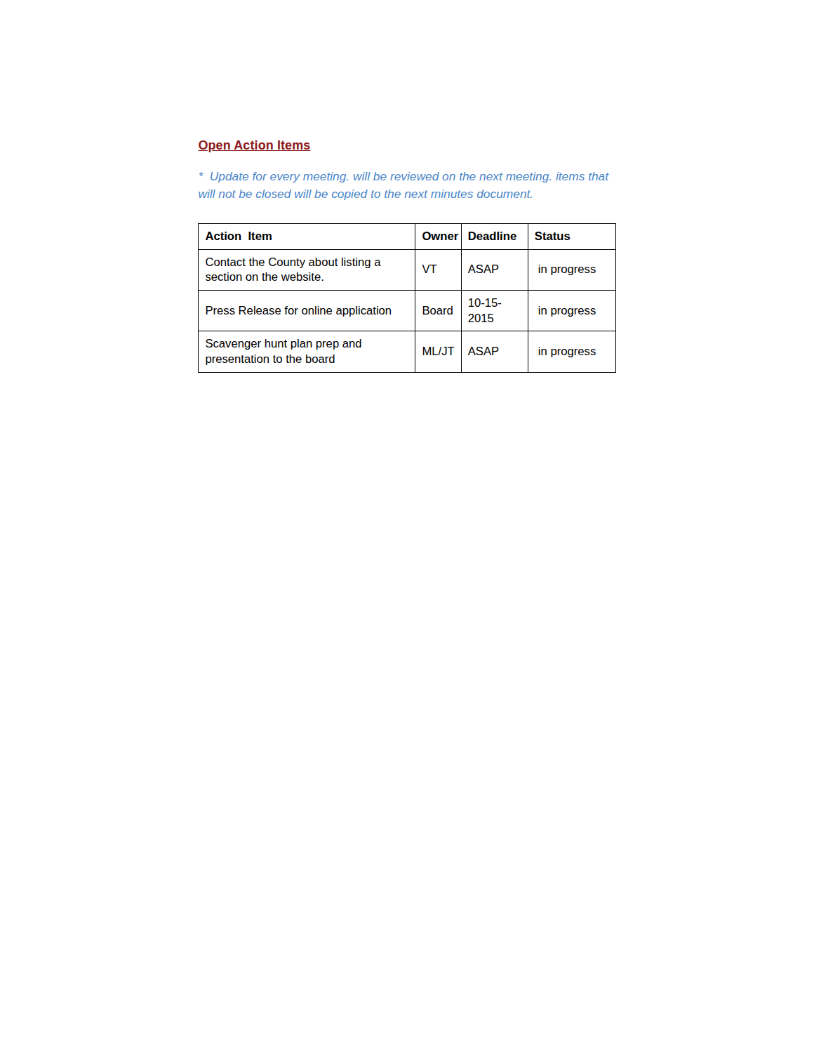Open Action Items
* Update for every meeting. will be reviewed on the next meeting. items that will not be closed will be copied to the next minutes document.
| Action Item | Owner | Deadline | Status |
| --- | --- | --- | --- |
| Contact the County about listing a section on the website. | VT | ASAP | in progress |
| Press Release for online application | Board | 10-15-2015 | in progress |
| Scavenger hunt plan prep and presentation to the board | ML/JT | ASAP | in progress |